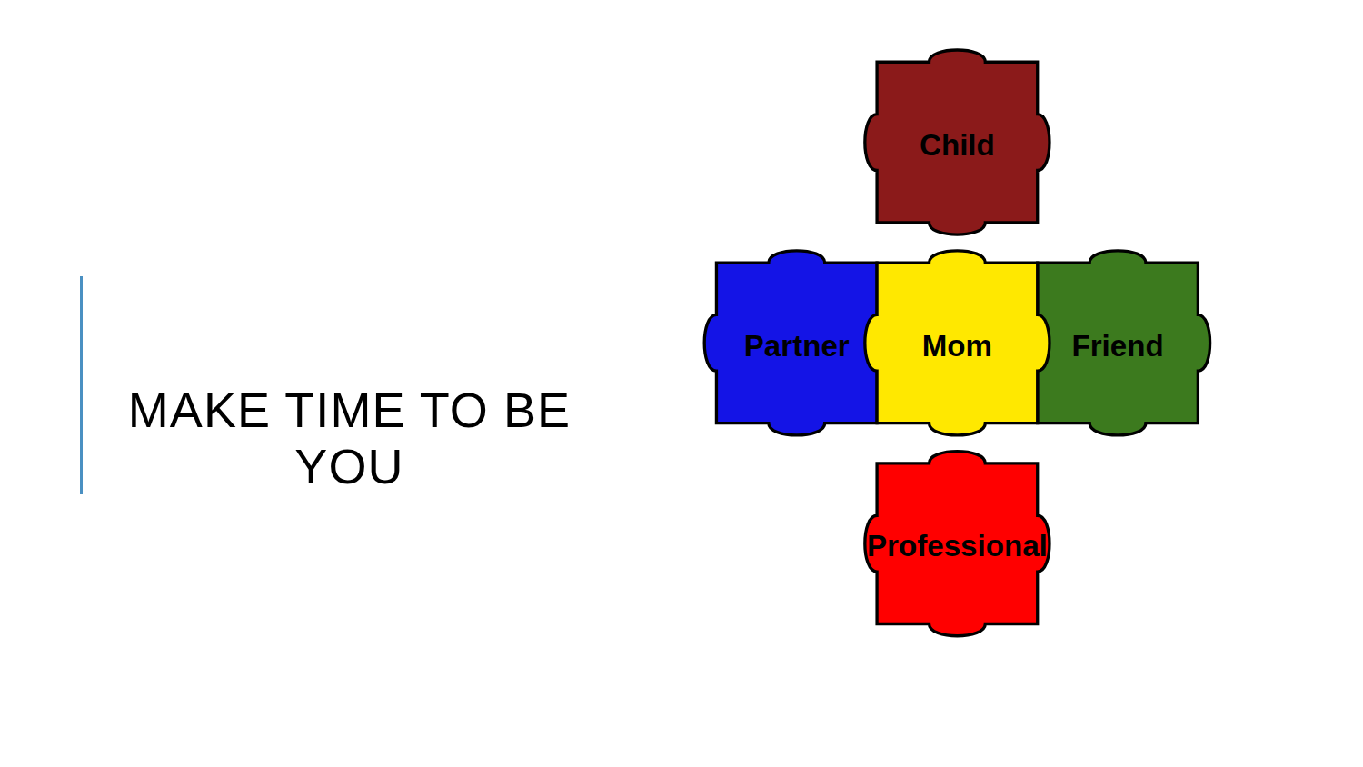Make time to be you
Five interlocking puzzle pieces A yellow center piece labeled Mom surrounded by a dark red piece labeled Child above, a blue piece labeled Partner to the left, a green piece labeled Friend to the right, and a red piece labeled Professional below. Child Partner Friend Professional Mom